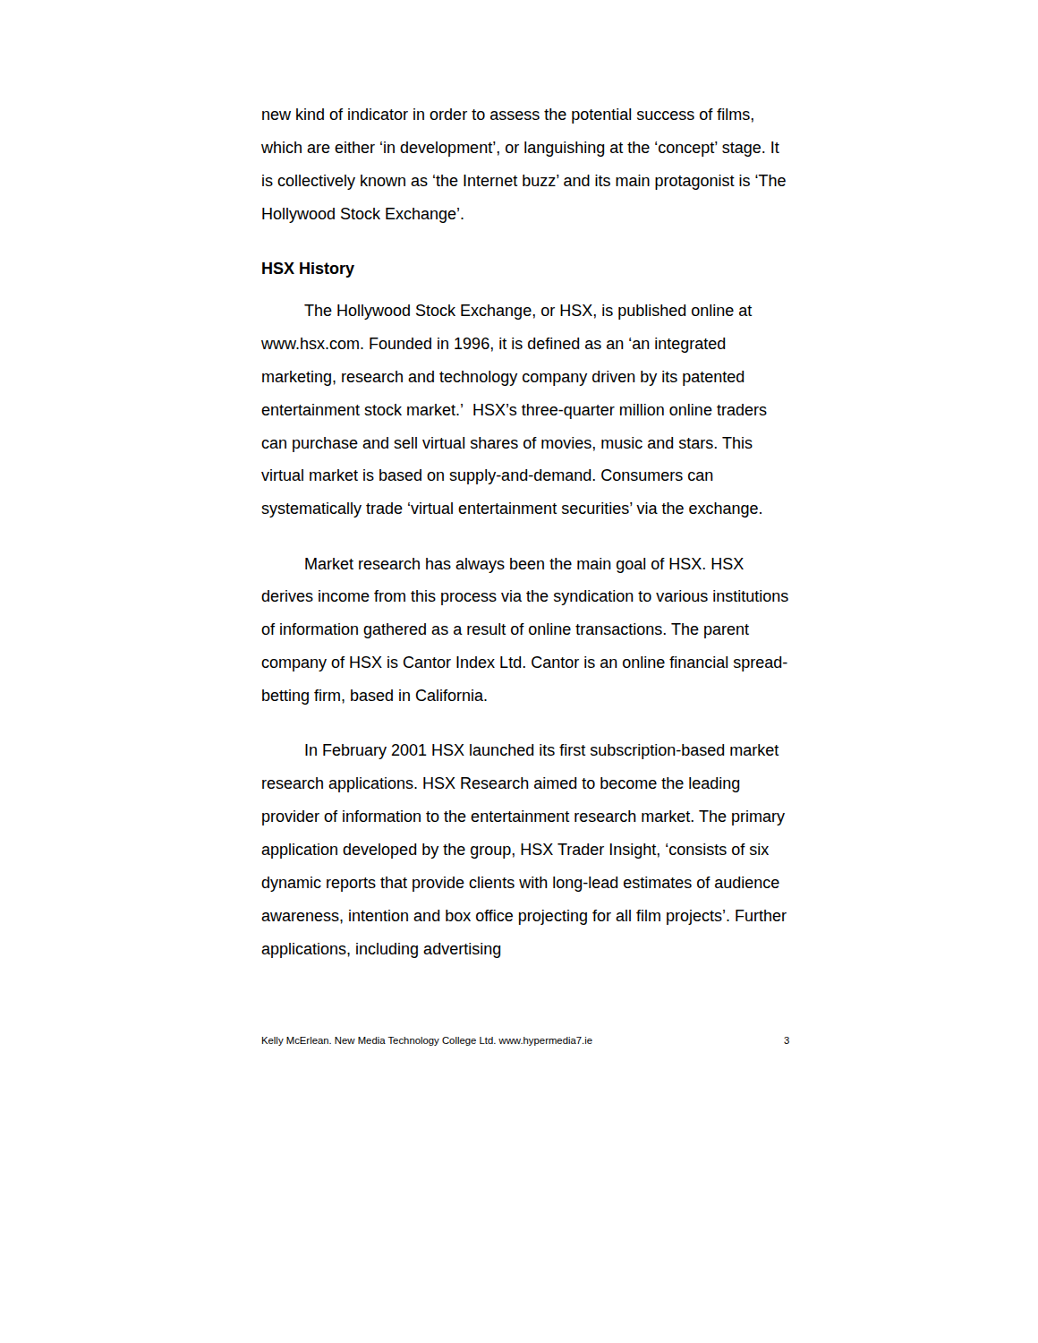new kind of indicator in order to assess the potential success of films, which are either ‘in development’, or languishing at the ‘concept’ stage. It is collectively known as ‘the Internet buzz’ and its main protagonist is ‘The Hollywood Stock Exchange’.
HSX History
The Hollywood Stock Exchange, or HSX, is published online at www.hsx.com. Founded in 1996, it is defined as an ‘an integrated marketing, research and technology company driven by its patented entertainment stock market.’ HSX’s three-quarter million online traders can purchase and sell virtual shares of movies, music and stars. This virtual market is based on supply-and-demand. Consumers can systematically trade ‘virtual entertainment securities’ via the exchange.
Market research has always been the main goal of HSX. HSX derives income from this process via the syndication to various institutions of information gathered as a result of online transactions. The parent company of HSX is Cantor Index Ltd. Cantor is an online financial spread-betting firm, based in California.
In February 2001 HSX launched its first subscription-based market research applications. HSX Research aimed to become the leading provider of information to the entertainment research market. The primary application developed by the group, HSX Trader Insight, ‘consists of six dynamic reports that provide clients with long-lead estimates of audience awareness, intention and box office projecting for all film projects’. Further applications, including advertising
Kelly McErlean. New Media Technology College Ltd. www.hypermedia7.ie 3